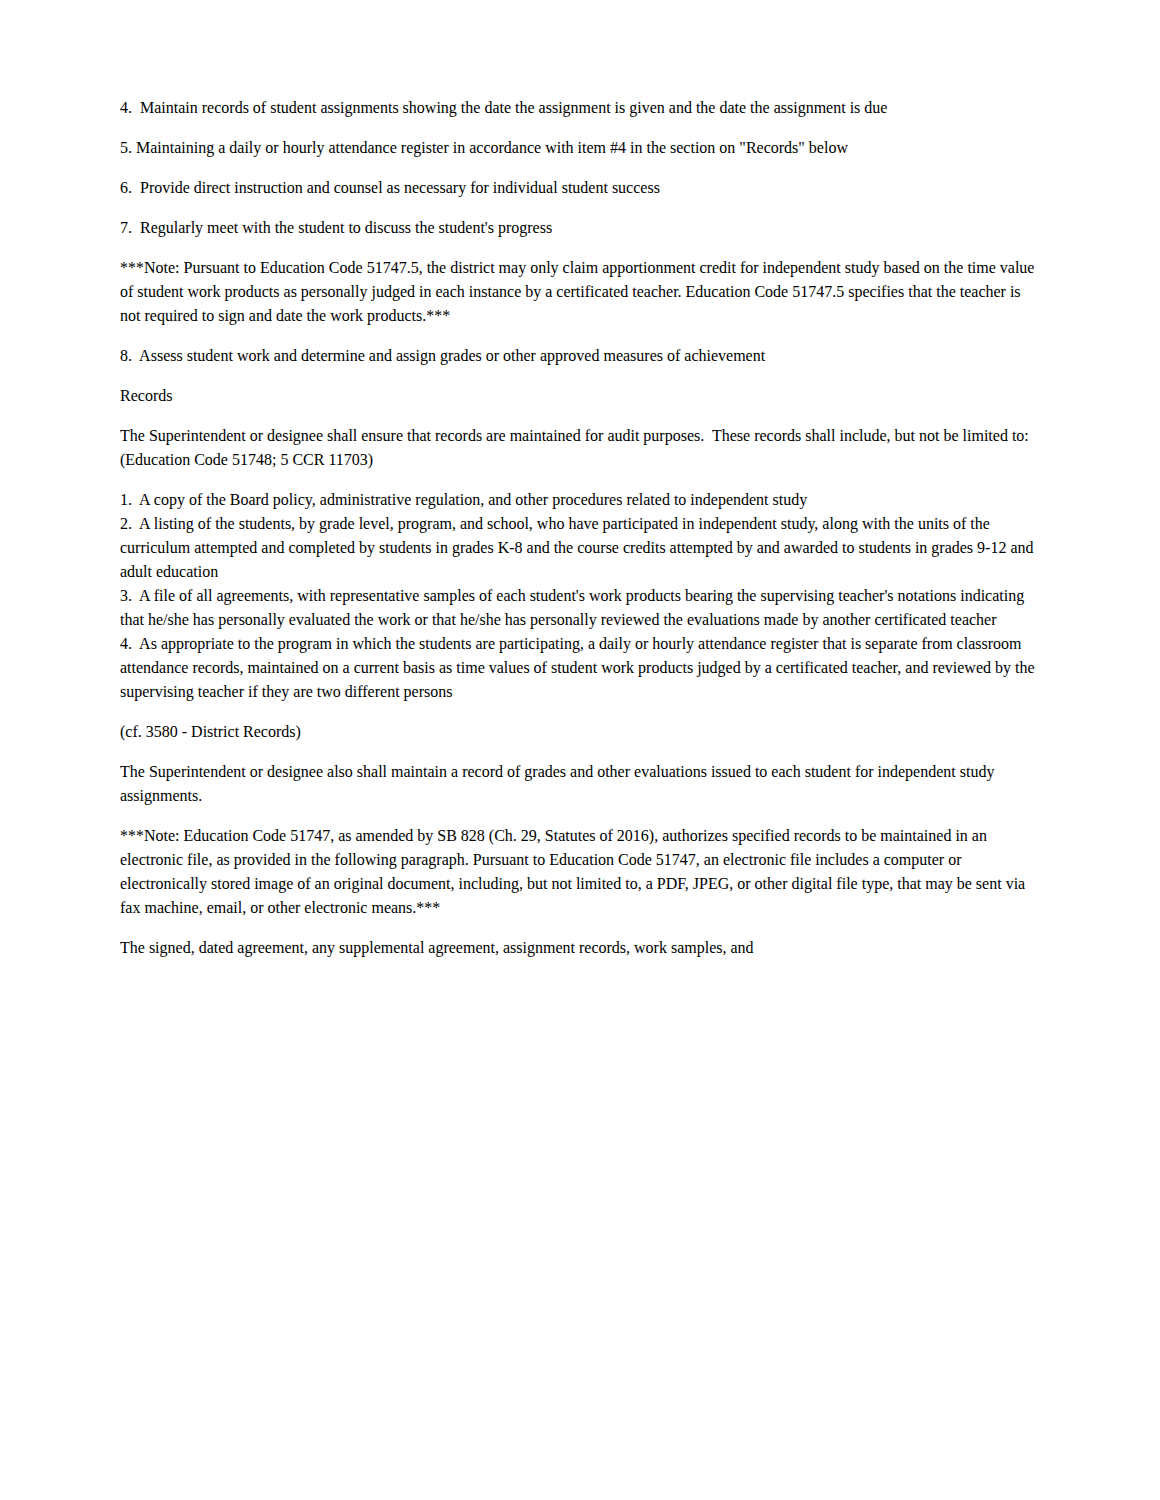4. Maintain records of student assignments showing the date the assignment is given and the date the assignment is due
5. Maintaining a daily or hourly attendance register in accordance with item #4 in the section on "Records" below
6. Provide direct instruction and counsel as necessary for individual student success
7. Regularly meet with the student to discuss the student's progress
***Note: Pursuant to Education Code 51747.5, the district may only claim apportionment credit for independent study based on the time value of student work products as personally judged in each instance by a certificated teacher. Education Code 51747.5 specifies that the teacher is not required to sign and date the work products.***
8. Assess student work and determine and assign grades or other approved measures of achievement
Records
The Superintendent or designee shall ensure that records are maintained for audit purposes. These records shall include, but not be limited to: (Education Code 51748; 5 CCR 11703)
1. A copy of the Board policy, administrative regulation, and other procedures related to independent study
2. A listing of the students, by grade level, program, and school, who have participated in independent study, along with the units of the curriculum attempted and completed by students in grades K-8 and the course credits attempted by and awarded to students in grades 9-12 and adult education
3. A file of all agreements, with representative samples of each student's work products bearing the supervising teacher's notations indicating that he/she has personally evaluated the work or that he/she has personally reviewed the evaluations made by another certificated teacher
4. As appropriate to the program in which the students are participating, a daily or hourly attendance register that is separate from classroom attendance records, maintained on a current basis as time values of student work products judged by a certificated teacher, and reviewed by the supervising teacher if they are two different persons
(cf. 3580 - District Records)
The Superintendent or designee also shall maintain a record of grades and other evaluations issued to each student for independent study assignments.
***Note: Education Code 51747, as amended by SB 828 (Ch. 29, Statutes of 2016), authorizes specified records to be maintained in an electronic file, as provided in the following paragraph. Pursuant to Education Code 51747, an electronic file includes a computer or electronically stored image of an original document, including, but not limited to, a PDF, JPEG, or other digital file type, that may be sent via fax machine, email, or other electronic means.***
The signed, dated agreement, any supplemental agreement, assignment records, work samples, and